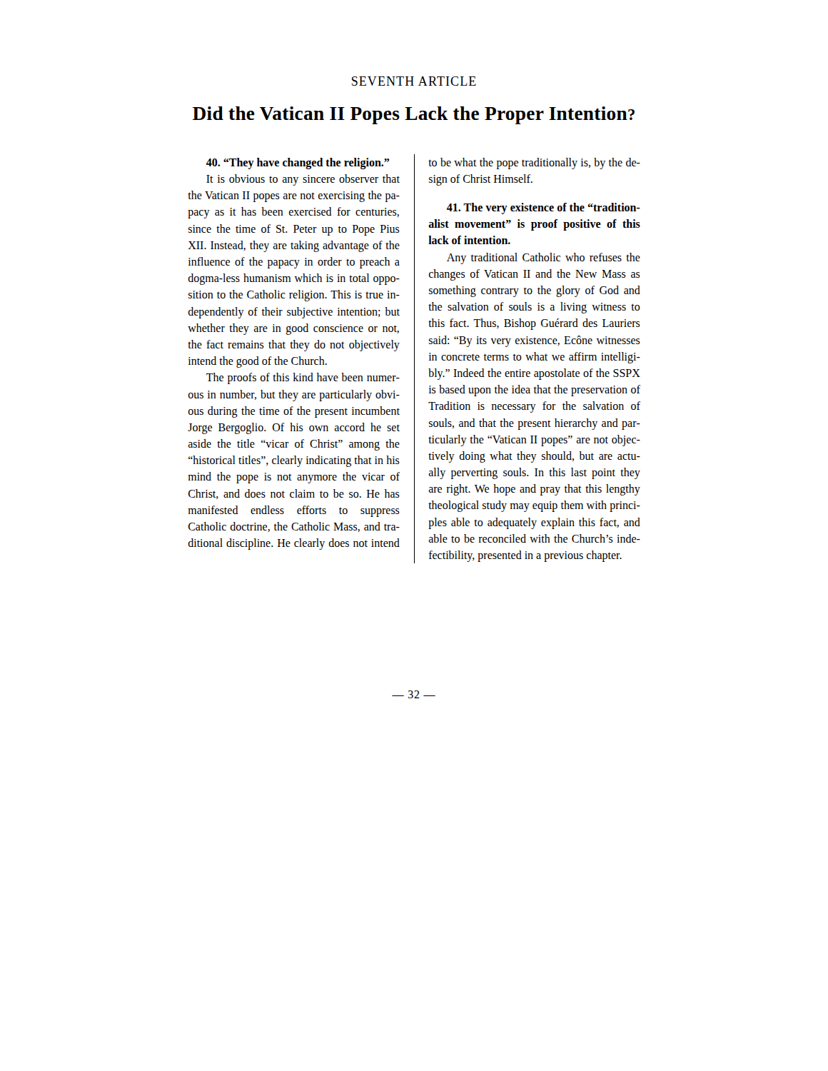Seventh Article
Did the Vatican II Popes Lack the Proper Intention?
40. “They have changed the religion.”
It is obvious to any sincere observer that the Vatican II popes are not exercising the papacy as it has been exercised for centuries, since the time of St. Peter up to Pope Pius XII. Instead, they are taking advantage of the influence of the papacy in order to preach a dogma-less humanism which is in total opposition to the Catholic religion. This is true independently of their subjective intention; but whether they are in good conscience or not, the fact remains that they do not objectively intend the good of the Church.
The proofs of this kind have been numerous in number, but they are particularly obvious during the time of the present incumbent Jorge Bergoglio. Of his own accord he set aside the title “vicar of Christ” among the “historical titles”, clearly indicating that in his mind the pope is not anymore the vicar of Christ, and does not claim to be so. He has manifested endless efforts to suppress Catholic doctrine, the Catholic Mass, and traditional discipline. He clearly does not intend to be what the pope traditionally is, by the design of Christ Himself.
41. The very existence of the “traditionalist movement” is proof positive of this lack of intention.
Any traditional Catholic who refuses the changes of Vatican II and the New Mass as something contrary to the glory of God and the salvation of souls is a living witness to this fact. Thus, Bishop Guérard des Lauriers said: “By its very existence, Ecône witnesses in concrete terms to what we affirm intelligibly.” Indeed the entire apostolate of the SSPX is based upon the idea that the preservation of Tradition is necessary for the salvation of souls, and that the present hierarchy and particularly the “Vatican II popes” are not objectively doing what they should, but are actually perverting souls. In this last point they are right. We hope and pray that this lengthy theological study may equip them with principles able to adequately explain this fact, and able to be reconciled with the Church’s indefectibility, presented in a previous chapter.
— 32 —